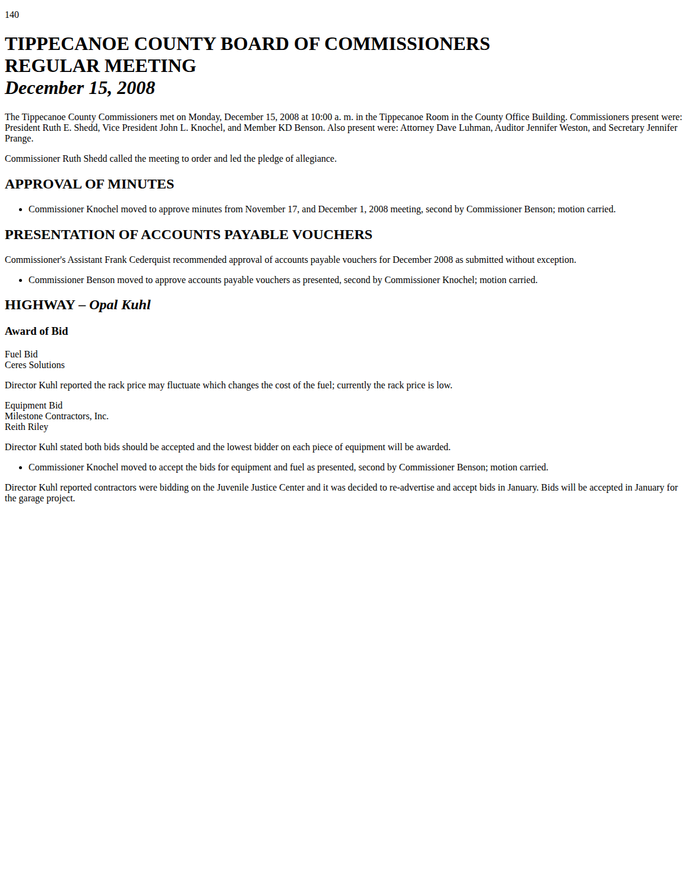140
TIPPECANOE COUNTY BOARD OF COMMISSIONERS
REGULAR MEETING
December 15, 2008
The Tippecanoe County Commissioners met on Monday, December 15, 2008 at 10:00 a. m. in the Tippecanoe Room in the County Office Building. Commissioners present were: President Ruth E. Shedd, Vice President John L. Knochel, and Member KD Benson. Also present were: Attorney Dave Luhman, Auditor Jennifer Weston, and Secretary Jennifer Prange.
Commissioner Ruth Shedd called the meeting to order and led the pledge of allegiance.
APPROVAL OF MINUTES
Commissioner Knochel moved to approve minutes from November 17, and December 1, 2008 meeting, second by Commissioner Benson; motion carried.
PRESENTATION OF ACCOUNTS PAYABLE VOUCHERS
Commissioner's Assistant Frank Cederquist recommended approval of accounts payable vouchers for December 2008 as submitted without exception.
Commissioner Benson moved to approve accounts payable vouchers as presented, second by Commissioner Knochel; motion carried.
HIGHWAY – Opal Kuhl
Award of Bid
Fuel Bid
Ceres Solutions
Director Kuhl reported the rack price may fluctuate which changes the cost of the fuel; currently the rack price is low.
Equipment Bid
Milestone Contractors, Inc.
Reith Riley
Director Kuhl stated both bids should be accepted and the lowest bidder on each piece of equipment will be awarded.
Commissioner Knochel moved to accept the bids for equipment and fuel as presented, second by Commissioner Benson; motion carried.
Director Kuhl reported contractors were bidding on the Juvenile Justice Center and it was decided to re-advertise and accept bids in January. Bids will be accepted in January for the garage project.